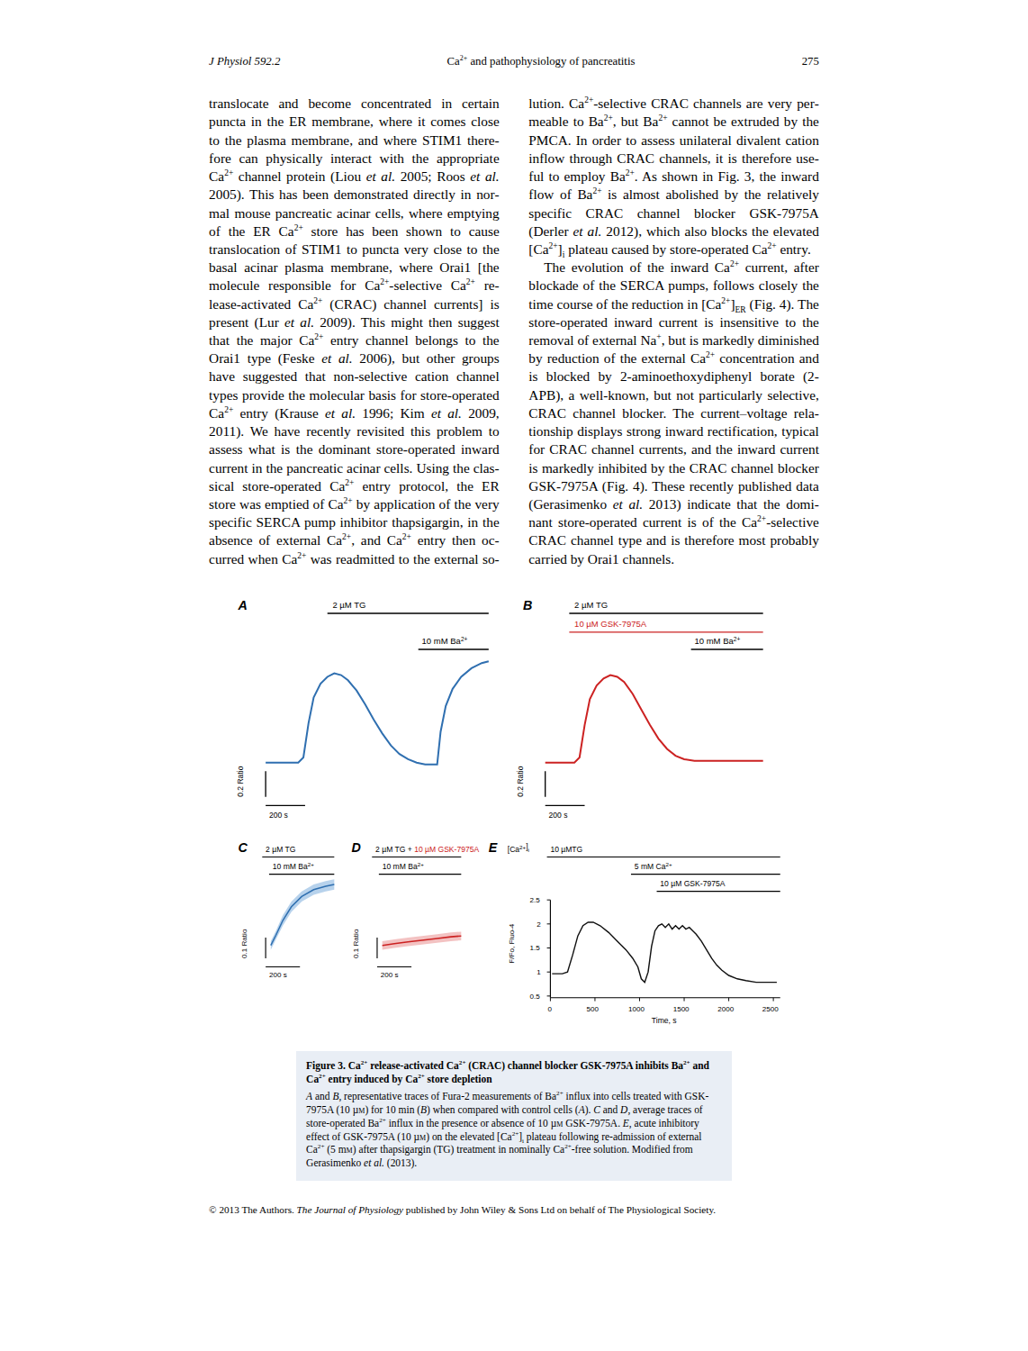J Physiol 592.2
Ca2+ and pathophysiology of pancreatitis
275
translocate and become concentrated in certain puncta in the ER membrane, where it comes close to the plasma membrane, and where STIM1 therefore can physically interact with the appropriate Ca2+ channel protein (Liou et al. 2005; Roos et al. 2005). This has been demonstrated directly in normal mouse pancreatic acinar cells, where emptying of the ER Ca2+ store has been shown to cause translocation of STIM1 to puncta very close to the basal acinar plasma membrane, where Orai1 [the molecule responsible for Ca2+-selective Ca2+ release-activated Ca2+ (CRAC) channel currents] is present (Lur et al. 2009). This might then suggest that the major Ca2+ entry channel belongs to the Orai1 type (Feske et al. 2006), but other groups have suggested that non-selective cation channel types provide the molecular basis for store-operated Ca2+ entry (Krause et al. 1996; Kim et al. 2009, 2011). We have recently revisited this problem to assess what is the dominant store-operated inward current in the pancreatic acinar cells. Using the classical store-operated Ca2+ entry protocol, the ER store was emptied of Ca2+ by application of the very specific SERCA pump inhibitor thapsigargin, in the absence of external Ca2+, and Ca2+ entry then occurred when Ca2+ was readmitted to the external solution. Ca2+-selective CRAC channels are very permeable to Ba2+, but Ba2+ cannot be extruded by the PMCA. In order to assess unilateral divalent cation inflow through CRAC channels, it is therefore useful to employ Ba2+. As shown in Fig. 3, the inward flow of Ba2+ is almost abolished by the relatively specific CRAC channel blocker GSK-7975A (Derler et al. 2012), which also blocks the elevated [Ca2+]i plateau caused by store-operated Ca2+ entry.
The evolution of the inward Ca2+ current, after blockade of the SERCA pumps, follows closely the time course of the reduction in [Ca2+]ER (Fig. 4). The store-operated inward current is insensitive to the removal of external Na+, but is markedly diminished by reduction of the external Ca2+ concentration and is blocked by 2-aminoethoxydiphenyl borate (2-APB), a well-known, but not particularly selective, CRAC channel blocker. The current–voltage relationship displays strong inward rectification, typical for CRAC channel currents, and the inward current is markedly inhibited by the CRAC channel blocker GSK-7975A (Fig. 4). These recently published data (Gerasimenko et al. 2013) indicate that the dominant store-operated current is of the Ca2+-selective CRAC channel type and is therefore most probably carried by Orai1 channels.
A 2 µM TG 10 mM Ba2+ 0.2 Ratio 200 s B 2 µM TG 10 µM GSK-7975A 10 mM Ba2+ 0.2 Ratio 200 s C 2 µM TG 10 mM Ba2+ 0.1 Ratio 200 s D 2 µM TG + 10 µM GSK-7975A 10 mM Ba2+ 0.1 Ratio 200 s E [Ca2+]i 10 µMTG 5 mM Ca2+ 10 µM GSK-7975A 2.5 2 1.5 1 0.5 F/Fo, Fluo-4 0 500 1000 1500 2000 2500 Time, s
Figure 3. Ca2+ release-activated Ca2+ (CRAC) channel blocker GSK-7975A inhibits Ba2+ and Ca2+ entry induced by Ca2+ store depletion A and B, representative traces of Fura-2 measurements of Ba2+ influx into cells treated with GSK-7975A (10 µm) for 10 min (B) when compared with control cells (A). C and D, average traces of store-operated Ba2+ influx in the presence or absence of 10 µm GSK-7975A. E, acute inhibitory effect of GSK-7975A (10 µm) on the elevated [Ca2+]i plateau following re-admission of external Ca2+ (5 mm) after thapsigargin (TG) treatment in nominally Ca2+-free solution. Modified from Gerasimenko et al. (2013).
© 2013 The Authors. The Journal of Physiology published by John Wiley & Sons Ltd on behalf of The Physiological Society.